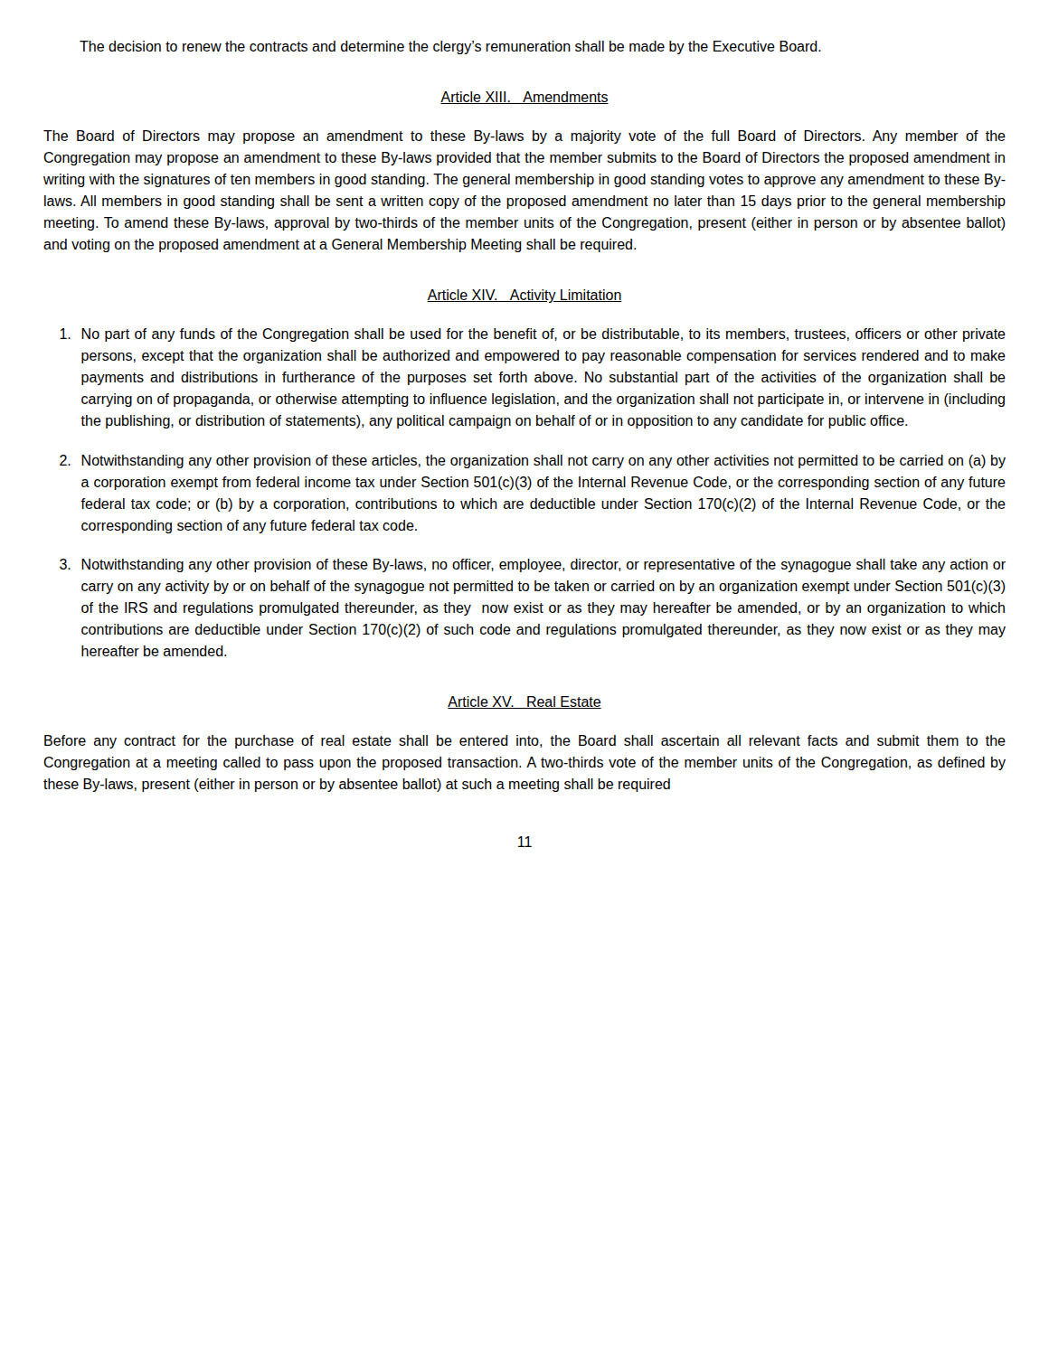The decision to renew the contracts and determine the clergy’s remuneration shall be made by the Executive Board.
Article XIII. Amendments
The Board of Directors may propose an amendment to these By-laws by a majority vote of the full Board of Directors. Any member of the Congregation may propose an amendment to these By-laws provided that the member submits to the Board of Directors the proposed amendment in writing with the signatures of ten members in good standing. The general membership in good standing votes to approve any amendment to these By-laws. All members in good standing shall be sent a written copy of the proposed amendment no later than 15 days prior to the general membership meeting. To amend these By-laws, approval by two-thirds of the member units of the Congregation, present (either in person or by absentee ballot) and voting on the proposed amendment at a General Membership Meeting shall be required.
Article XIV. Activity Limitation
No part of any funds of the Congregation shall be used for the benefit of, or be distributable, to its members, trustees, officers or other private persons, except that the organization shall be authorized and empowered to pay reasonable compensation for services rendered and to make payments and distributions in furtherance of the purposes set forth above. No substantial part of the activities of the organization shall be carrying on of propaganda, or otherwise attempting to influence legislation, and the organization shall not participate in, or intervene in (including the publishing, or distribution of statements), any political campaign on behalf of or in opposition to any candidate for public office.
Notwithstanding any other provision of these articles, the organization shall not carry on any other activities not permitted to be carried on (a) by a corporation exempt from federal income tax under Section 501(c)(3) of the Internal Revenue Code, or the corresponding section of any future federal tax code; or (b) by a corporation, contributions to which are deductible under Section 170(c)(2) of the Internal Revenue Code, or the corresponding section of any future federal tax code.
Notwithstanding any other provision of these By-laws, no officer, employee, director, or representative of the synagogue shall take any action or carry on any activity by or on behalf of the synagogue not permitted to be taken or carried on by an organization exempt under Section 501(c)(3) of the IRS and regulations promulgated thereunder, as they now exist or as they may hereafter be amended, or by an organization to which contributions are deductible under Section 170(c)(2) of such code and regulations promulgated thereunder, as they now exist or as they may hereafter be amended.
Article XV. Real Estate
Before any contract for the purchase of real estate shall be entered into, the Board shall ascertain all relevant facts and submit them to the Congregation at a meeting called to pass upon the proposed transaction. A two-thirds vote of the member units of the Congregation, as defined by these By-laws, present (either in person or by absentee ballot) at such a meeting shall be required
11